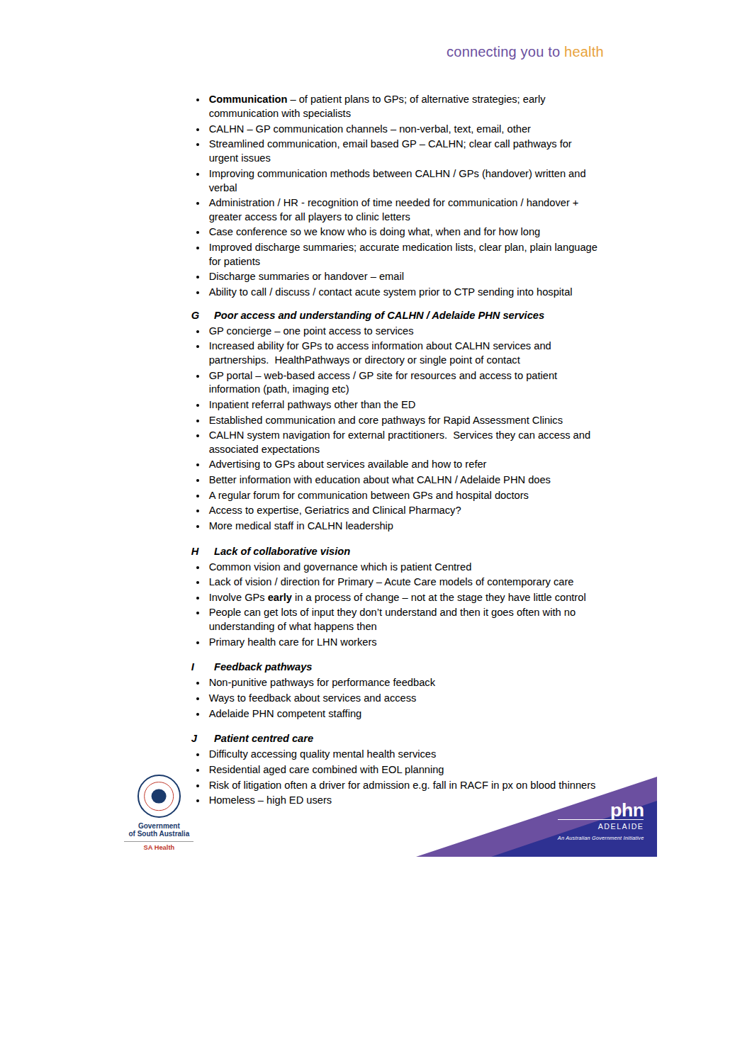connecting you to health
Communication – of patient plans to GPs; of alternative strategies; early communication with specialists
CALHN – GP communication channels – non-verbal, text, email, other
Streamlined communication, email based GP – CALHN; clear call pathways for urgent issues
Improving communication methods between CALHN / GPs (handover) written and verbal
Administration / HR - recognition of time needed for communication / handover + greater access for all players to clinic letters
Case conference so we know who is doing what, when and for how long
Improved discharge summaries; accurate medication lists, clear plan, plain language for patients
Discharge summaries or handover – email
Ability to call / discuss / contact acute system prior to CTP sending into hospital
G Poor access and understanding of CALHN / Adelaide PHN services
GP concierge – one point access to services
Increased ability for GPs to access information about CALHN services and partnerships. HealthPathways or directory or single point of contact
GP portal – web-based access / GP site for resources and access to patient information (path, imaging etc)
Inpatient referral pathways other than the ED
Established communication and core pathways for Rapid Assessment Clinics
CALHN system navigation for external practitioners. Services they can access and associated expectations
Advertising to GPs about services available and how to refer
Better information with education about what CALHN / Adelaide PHN does
A regular forum for communication between GPs and hospital doctors
Access to expertise, Geriatrics and Clinical Pharmacy?
More medical staff in CALHN leadership
H Lack of collaborative vision
Common vision and governance which is patient Centred
Lack of vision / direction for Primary – Acute Care models of contemporary care
Involve GPs early in a process of change – not at the stage they have little control
People can get lots of input they don’t understand and then it goes often with no understanding of what happens then
Primary health care for LHN workers
I Feedback pathways
Non-punitive pathways for performance feedback
Ways to feedback about services and access
Adelaide PHN competent staffing
J Patient centred care
Difficulty accessing quality mental health services
Residential aged care combined with EOL planning
Risk of litigation often a driver for admission e.g. fall in RACF in px on blood thinners
Homeless – high ED users
Government
of South Australia
SA Health
phn
ADELAIDE
An Australian Government Initiative